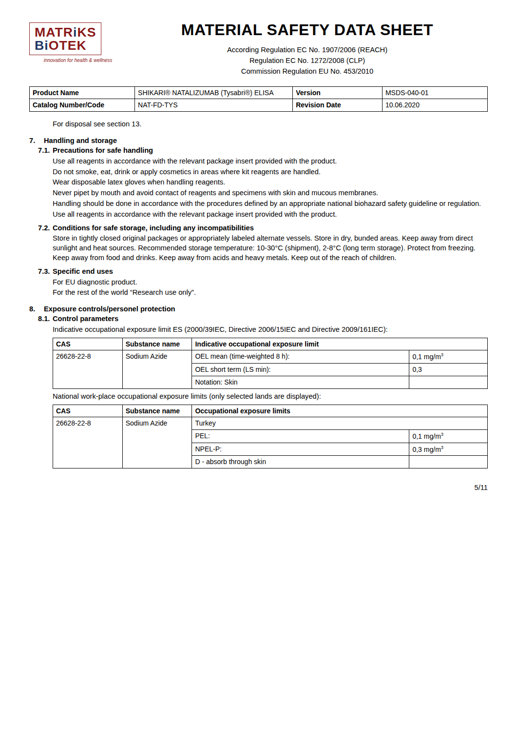MATRi KS
Bi OTEK
innovation for health & wellness
MATERIAL SAFETY DATA SHEET
According Regulation EC No. 1907/2006 (REACH)
Regulation EC No. 1272/2008 (CLP)
Commission Regulation EU No. 453/2010
| Product Name | SHIKARI® NATALIZUMAB (Tysabri®) ELISA | Version | MSDS-040-01 |
| Catalog Number/Code | NAT-FD-TYS | Revision Date | 10.06.2020 |
For disposal see section 13.
7.
Handling and storage
7.1.
Precautions for safe handling
Use all reagents in accordance with the relevant package insert provided with the product.
Do not smoke, eat, drink or apply cosmetics in areas where kit reagents are handled.
Wear disposable latex gloves when handling reagents.
Never pipet by mouth and avoid contact of reagents and specimens with skin and mucous membranes.
Handling should be done in accordance with the procedures defined by an appropriate national biohazard safety guideline or regulation.
Use all reagents in accordance with the relevant package insert provided with the product.
7.2.
Conditions for safe storage, including any incompatibilities
Store in tightly closed original packages or appropriately labeled alternate vessels. Store in dry, bunded areas. Keep away from direct sunlight and heat sources. Recommended storage temperature: 10-30°C (shipment), 2-8°C (long term storage). Protect from freezing. Keep away from food and drinks. Keep away from acids and heavy metals. Keep out of the reach of children.
7.3.
Specific end uses
For EU diagnostic product.
For the rest of the world “Research use only”.
8.
Exposure controls/personel protection
8.1.
Control parameters
Indicative occupational exposure limit ES (2000/39IEC, Directive 2006/15IEC and Directive 2009/161IEC):
| CAS | Substance name | Indicative occupational exposure limit |
| --- | --- | --- |
| 26628-22-8 | Sodium Azide | OEL mean (time-weighted 8 h): | 0,1 mg/m 3 |
| OEL short term (LS min): | 0,3 |
| Notation: Skin | |
National work-place occupational exposure limits (only selected lands are displayed):
| CAS | Substance name | Occupational exposure limits |
| --- | --- | --- |
| 26628-22-8 | Sodium Azide | Turkey |
| PEL: | 0,1 mg/m 3 |
| NPEL-P: | 0,3 mg/m 3 |
| D - absorb through skin | |
5/11